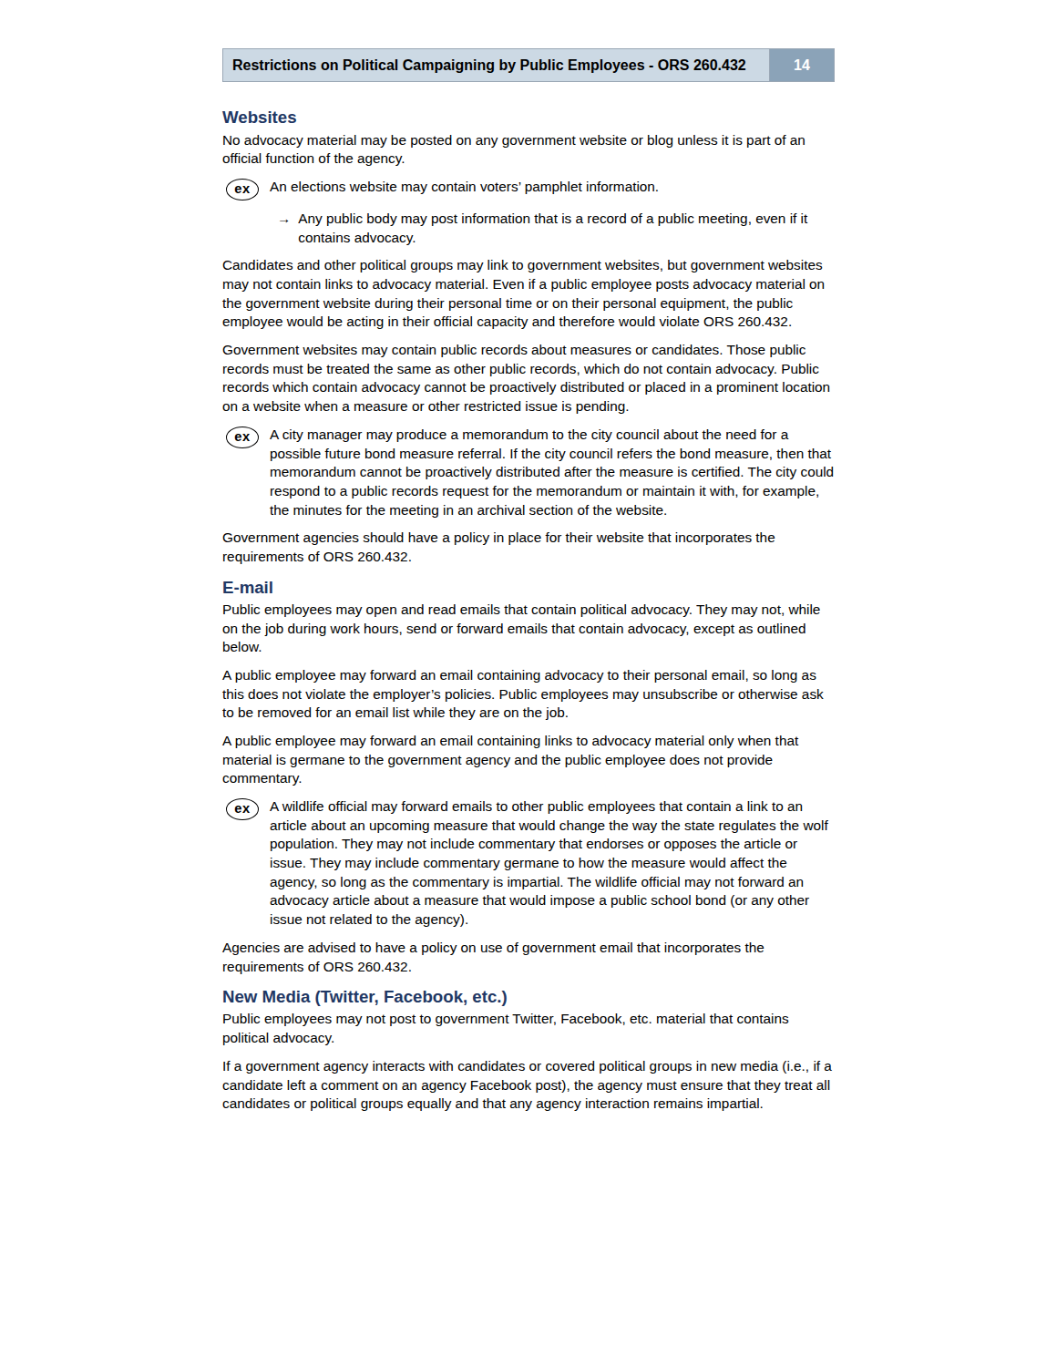Restrictions on Political Campaigning by Public Employees - ORS 260.432
14
Websites
No advocacy material may be posted on any government website or blog unless it is part of an official function of the agency.
ex
An elections website may contain voters’ pamphlet information.
→ Any public body may post information that is a record of a public meeting, even if it contains advocacy.
Candidates and other political groups may link to government websites, but government websites may not contain links to advocacy material. Even if a public employee posts advocacy material on the government website during their personal time or on their personal equipment, the public employee would be acting in their official capacity and therefore would violate ORS 260.432.
Government websites may contain public records about measures or candidates. Those public records must be treated the same as other public records, which do not contain advocacy. Public records which contain advocacy cannot be proactively distributed or placed in a prominent location on a website when a measure or other restricted issue is pending.
ex
A city manager may produce a memorandum to the city council about the need for a possible future bond measure referral. If the city council refers the bond measure, then that memorandum cannot be proactively distributed after the measure is certified. The city could respond to a public records request for the memorandum or maintain it with, for example, the minutes for the meeting in an archival section of the website.
Government agencies should have a policy in place for their website that incorporates the requirements of ORS 260.432.
E-mail
Public employees may open and read emails that contain political advocacy. They may not, while on the job during work hours, send or forward emails that contain advocacy, except as outlined below.
A public employee may forward an email containing advocacy to their personal email, so long as this does not violate the employer’s policies. Public employees may unsubscribe or otherwise ask to be removed for an email list while they are on the job.
A public employee may forward an email containing links to advocacy material only when that material is germane to the government agency and the public employee does not provide commentary.
ex
A wildlife official may forward emails to other public employees that contain a link to an article about an upcoming measure that would change the way the state regulates the wolf population. They may not include commentary that endorses or opposes the article or issue. They may include commentary germane to how the measure would affect the agency, so long as the commentary is impartial. The wildlife official may not forward an advocacy article about a measure that would impose a public school bond (or any other issue not related to the agency).
Agencies are advised to have a policy on use of government email that incorporates the requirements of ORS 260.432.
New Media (Twitter, Facebook, etc.)
Public employees may not post to government Twitter, Facebook, etc. material that contains political advocacy.
If a government agency interacts with candidates or covered political groups in new media (i.e., if a candidate left a comment on an agency Facebook post), the agency must ensure that they treat all candidates or political groups equally and that any agency interaction remains impartial.